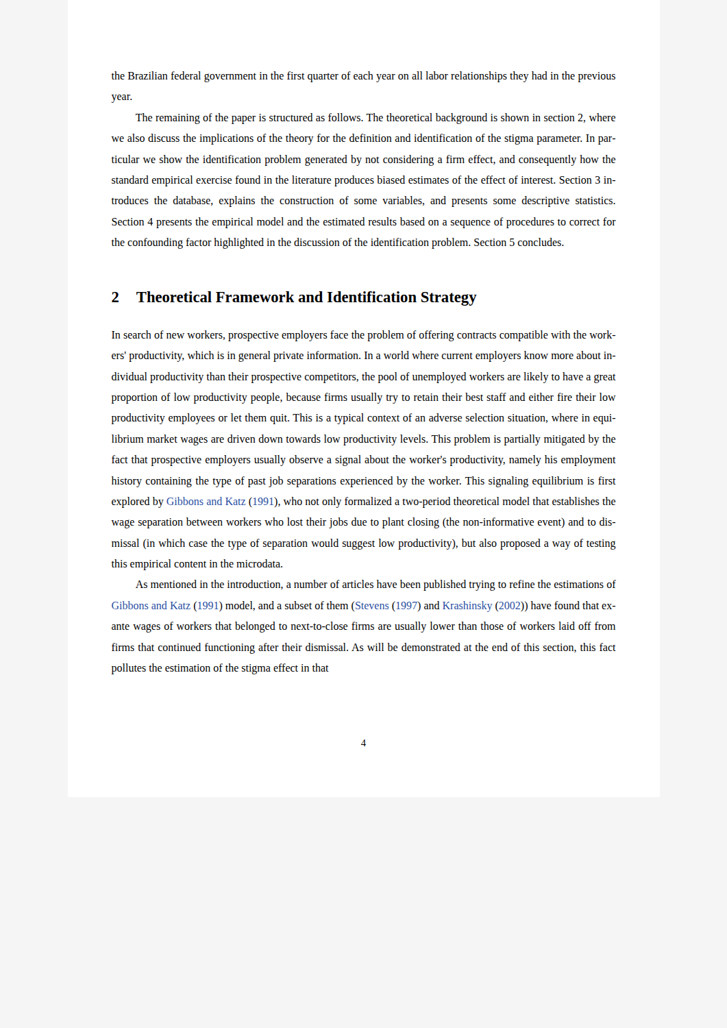the Brazilian federal government in the first quarter of each year on all labor relationships they had in the previous year.
The remaining of the paper is structured as follows. The theoretical background is shown in section 2, where we also discuss the implications of the theory for the definition and identification of the stigma parameter. In particular we show the identification problem generated by not considering a firm effect, and consequently how the standard empirical exercise found in the literature produces biased estimates of the effect of interest. Section 3 introduces the database, explains the construction of some variables, and presents some descriptive statistics. Section 4 presents the empirical model and the estimated results based on a sequence of procedures to correct for the confounding factor highlighted in the discussion of the identification problem. Section 5 concludes.
2 Theoretical Framework and Identification Strategy
In search of new workers, prospective employers face the problem of offering contracts compatible with the workers' productivity, which is in general private information. In a world where current employers know more about individual productivity than their prospective competitors, the pool of unemployed workers are likely to have a great proportion of low productivity people, because firms usually try to retain their best staff and either fire their low productivity employees or let them quit. This is a typical context of an adverse selection situation, where in equilibrium market wages are driven down towards low productivity levels. This problem is partially mitigated by the fact that prospective employers usually observe a signal about the worker's productivity, namely his employment history containing the type of past job separations experienced by the worker. This signaling equilibrium is first explored by Gibbons and Katz (1991), who not only formalized a two-period theoretical model that establishes the wage separation between workers who lost their jobs due to plant closing (the non-informative event) and to dismissal (in which case the type of separation would suggest low productivity), but also proposed a way of testing this empirical content in the microdata.
As mentioned in the introduction, a number of articles have been published trying to refine the estimations of Gibbons and Katz (1991) model, and a subset of them (Stevens (1997) and Krashinsky (2002)) have found that ex-ante wages of workers that belonged to next-to-close firms are usually lower than those of workers laid off from firms that continued functioning after their dismissal. As will be demonstrated at the end of this section, this fact pollutes the estimation of the stigma effect in that
4